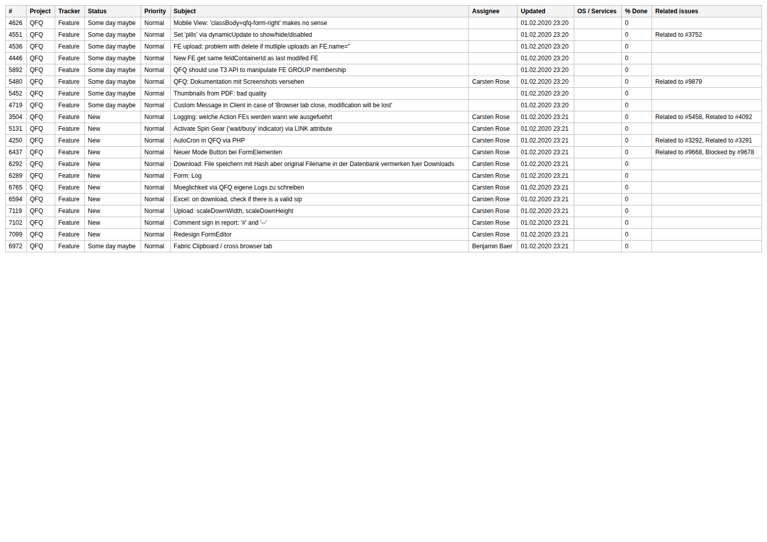| # | Project | Tracker | Status | Priority | Subject | Assignee | Updated | OS / Services | % Done | Related issues |
| --- | --- | --- | --- | --- | --- | --- | --- | --- | --- | --- |
| 4626 | QFQ | Feature | Some day maybe | Normal | Mobile View: 'classBody=qfq-form-right' makes no sense | | 01.02.2020 23:20 | | 0 | |
| 4551 | QFQ | Feature | Some day maybe | Normal | Set 'pills' via dynamicUpdate to show/hide/disabled | | 01.02.2020 23:20 | | 0 | Related to #3752 |
| 4536 | QFQ | Feature | Some day maybe | Normal | FE upload: problem with delete if mutliple uploads an FE.name=" | | 01.02.2020 23:20 | | 0 | |
| 4446 | QFQ | Feature | Some day maybe | Normal | New FE get same feldContainerId as last modifed FE | | 01.02.2020 23:20 | | 0 | |
| 5892 | QFQ | Feature | Some day maybe | Normal | QFQ should use T3 API to manipulate FE GROUP membership | | 01.02.2020 23:20 | | 0 | |
| 5480 | QFQ | Feature | Some day maybe | Normal | QFQ: Dokumentation mit Screenshots versehen | Carsten Rose | 01.02.2020 23:20 | | 0 | Related to #9879 |
| 5452 | QFQ | Feature | Some day maybe | Normal | Thumbnails from PDF: bad quality | | 01.02.2020 23:20 | | 0 | |
| 4719 | QFQ | Feature | Some day maybe | Normal | Custom Message in Client in case of 'Browser tab close, modification will be lost' | | 01.02.2020 23:20 | | 0 | |
| 3504 | QFQ | Feature | New | Normal | Logging: welche Action FEs werden wann wie ausgefuehrt | Carsten Rose | 01.02.2020 23:21 | | 0 | Related to #5458, Related to #4092 |
| 5131 | QFQ | Feature | New | Normal | Activate Spin Gear ('wait/busy' indicator) via LINK attribute | Carsten Rose | 01.02.2020 23:21 | | 0 | |
| 4250 | QFQ | Feature | New | Normal | AutoCron in QFQ via PHP | Carsten Rose | 01.02.2020 23:21 | | 0 | Related to #3292, Related to #3291 |
| 6437 | QFQ | Feature | New | Normal | Neuer Mode Button bei FormElementen | Carsten Rose | 01.02.2020 23:21 | | 0 | Related to #9668, Blocked by #9678 |
| 6292 | QFQ | Feature | New | Normal | Download: File speichern mit Hash aber original Filename in der Datenbank vermerken fuer Downloads | Carsten Rose | 01.02.2020 23:21 | | 0 | |
| 6289 | QFQ | Feature | New | Normal | Form: Log | Carsten Rose | 01.02.2020 23:21 | | 0 | |
| 6765 | QFQ | Feature | New | Normal | Moeglichkeit via QFQ eigene Logs zu schreiben | Carsten Rose | 01.02.2020 23:21 | | 0 | |
| 6594 | QFQ | Feature | New | Normal | Excel: on download, check if there is a valid sip | Carsten Rose | 01.02.2020 23:21 | | 0 | |
| 7119 | QFQ | Feature | New | Normal | Upload: scaleDownWidth, scaleDownHeight | Carsten Rose | 01.02.2020 23:21 | | 0 | |
| 7102 | QFQ | Feature | New | Normal | Comment sign in report: '#' and '--' | Carsten Rose | 01.02.2020 23:21 | | 0 | |
| 7099 | QFQ | Feature | New | Normal | Redesign FormEditor | Carsten Rose | 01.02.2020 23:21 | | 0 | |
| 6972 | QFQ | Feature | Some day maybe | Normal | Fabric Clipboard / cross browser tab | Benjamin Baer | 01.02.2020 23:21 | | 0 | |